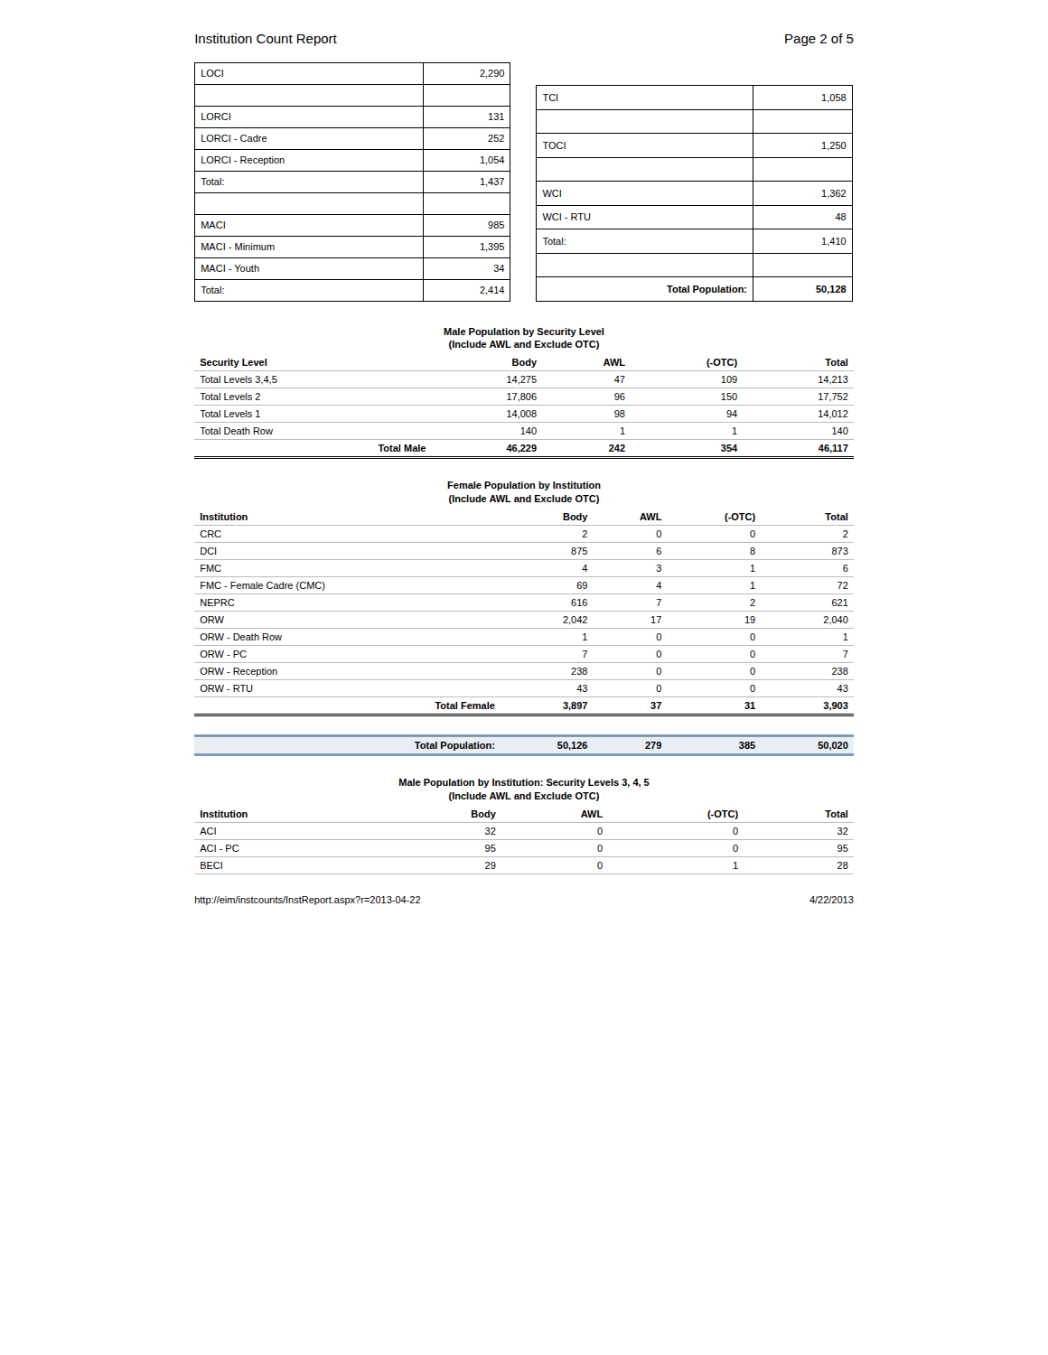Institution Count Report
Page 2 of 5
| LOCI | 2,290 |
| LORCI | 131 |
| LORCI - Cadre | 252 |
| LORCI - Reception | 1,054 |
| Total: | 1,437 |
| MACI | 985 |
| MACI - Minimum | 1,395 |
| MACI - Youth | 34 |
| Total: | 2,414 |
| TCI | 1,058 |
| TOCI | 1,250 |
| WCI | 1,362 |
| WCI - RTU | 48 |
| Total: | 1,410 |
| Total Population: | 50,128 |
Male Population by Security Level
(Include AWL and Exclude OTC)
| Security Level | Body | AWL | (-OTC) | Total |
| --- | --- | --- | --- | --- |
| Total Levels 3,4,5 | 14,275 | 47 | 109 | 14,213 |
| Total Levels 2 | 17,806 | 96 | 150 | 17,752 |
| Total Levels 1 | 14,008 | 98 | 94 | 14,012 |
| Total Death Row | 140 | 1 | 1 | 140 |
| Total Male | 46,229 | 242 | 354 | 46,117 |
Female Population by Institution
(Include AWL and Exclude OTC)
| Institution | Body | AWL | (-OTC) | Total |
| --- | --- | --- | --- | --- |
| CRC | 2 | 0 | 0 | 2 |
| DCI | 875 | 6 | 8 | 873 |
| FMC | 4 | 3 | 1 | 6 |
| FMC - Female Cadre (CMC) | 69 | 4 | 1 | 72 |
| NEPRC | 616 | 7 | 2 | 621 |
| ORW | 2,042 | 17 | 19 | 2,040 |
| ORW - Death Row | 1 | 0 | 0 | 1 |
| ORW - PC | 7 | 0 | 0 | 7 |
| ORW - Reception | 238 | 0 | 0 | 238 |
| ORW - RTU | 43 | 0 | 0 | 43 |
| Total Female | 3,897 | 37 | 31 | 3,903 |
| Total Population: | 50,126 | 279 | 385 | 50,020 |
Male Population by Institution: Security Levels 3, 4, 5
(Include AWL and Exclude OTC)
| Institution | Body | AWL | (-OTC) | Total |
| --- | --- | --- | --- | --- |
| ACI | 32 | 0 | 0 | 32 |
| ACI - PC | 95 | 0 | 0 | 95 |
| BECI | 29 | 0 | 1 | 28 |
http://eim/instcounts/InstReport.aspx?r=2013-04-22
4/22/2013